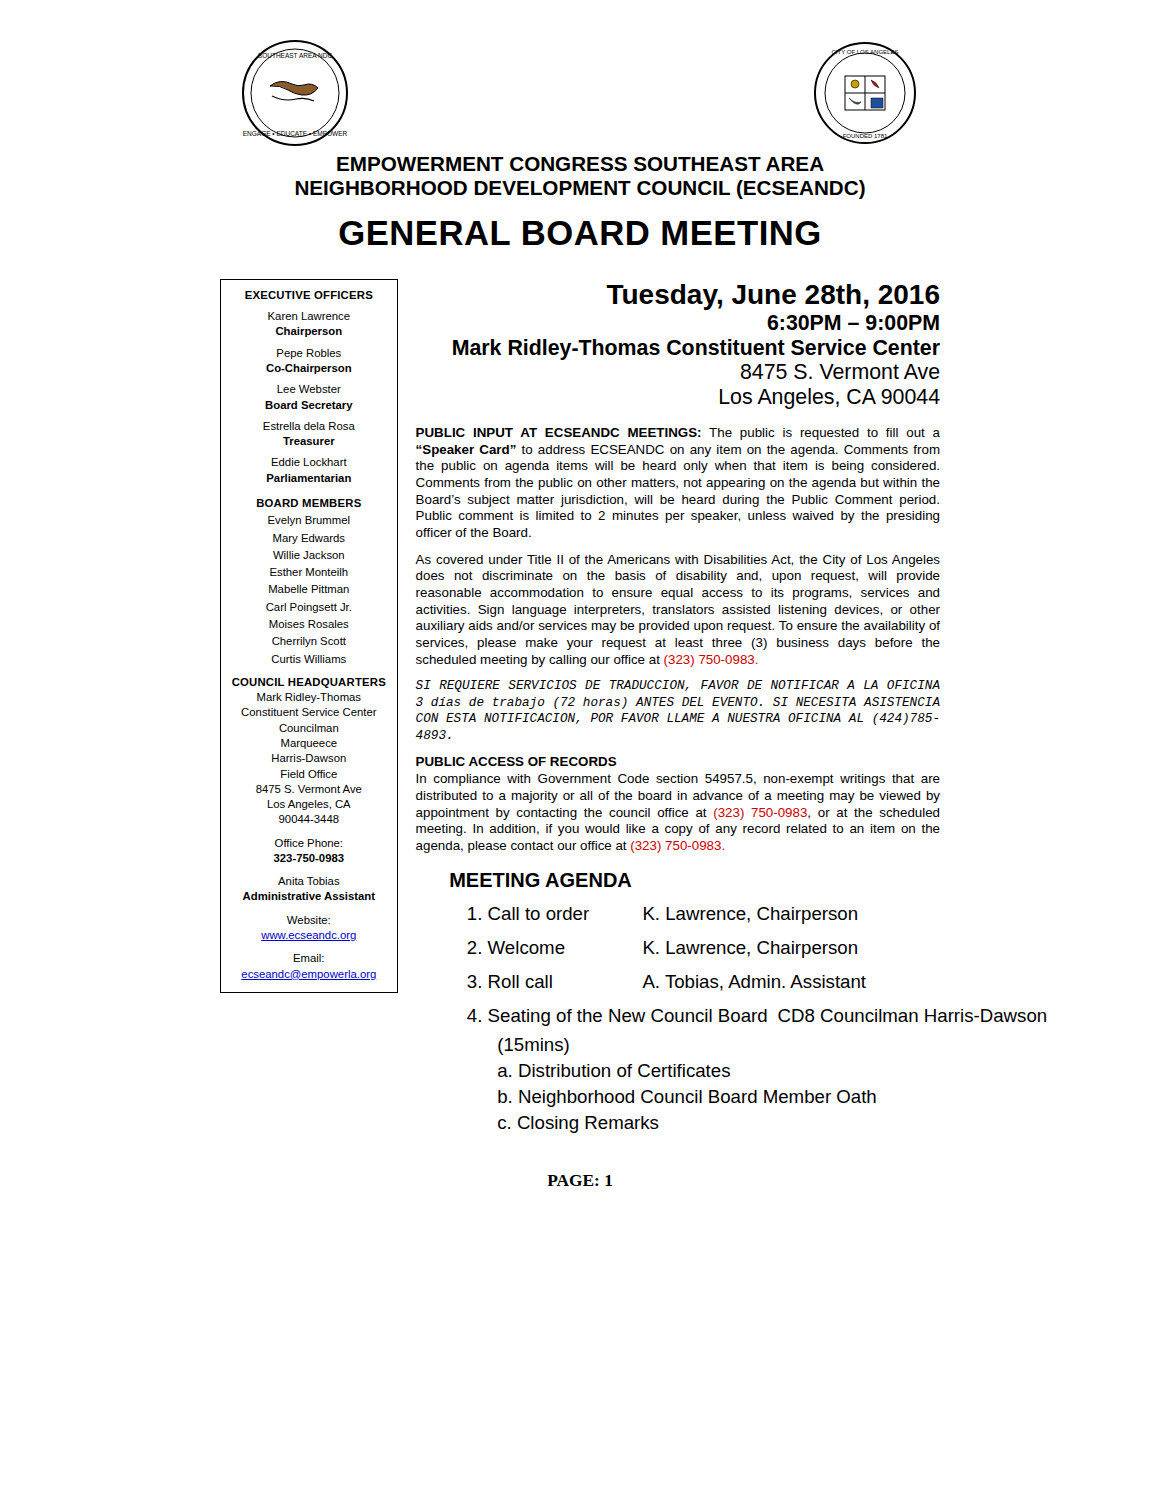SOUTHEAST AREA NDC ENGAGE • EDUCATE • EMPOWER
CITY OF LOS ANGELES FOUNDED 1781
EMPOWERMENT CONGRESS SOUTHEAST AREA
NEIGHBORHOOD DEVELOPMENT COUNCIL (ECSEANDC)
GENERAL BOARD MEETING
EXECUTIVE OFFICERS
Karen Lawrence
Chairperson
Pepe Robles
Co-Chairperson
Lee Webster
Board Secretary
Estrella dela Rosa
Treasurer
Eddie Lockhart
Parliamentarian
BOARD MEMBERS
Evelyn Brummel
Mary Edwards
Willie Jackson
Esther Monteilh
Mabelle Pittman
Carl Poingsett Jr.
Moises Rosales
Cherrilyn Scott
Curtis Williams
COUNCIL HEADQUARTERS
Mark Ridley-Thomas
Constituent Service Center
Councilman
Marqueece
Harris-Dawson
Field Office
8475 S. Vermont Ave
Los Angeles, CA
90044-3448
Office Phone:
323-750-0983
Anita Tobias
Administrative Assistant
Website:
www.ecseandc.org
Email:
ecseandc@empowerla.org
Tuesday, June 28th, 2016
6:30PM – 9:00PM
Mark Ridley-Thomas Constituent Service Center
8475 S. Vermont Ave
Los Angeles, CA 90044
PUBLIC INPUT AT ECSEANDC MEETINGS: The public is requested to fill out a “Speaker Card” to address ECSEANDC on any item on the agenda. Comments from the public on agenda items will be heard only when that item is being considered. Comments from the public on other matters, not appearing on the agenda but within the Board’s subject matter jurisdiction, will be heard during the Public Comment period. Public comment is limited to 2 minutes per speaker, unless waived by the presiding officer of the Board.
As covered under Title II of the Americans with Disabilities Act, the City of Los Angeles does not discriminate on the basis of disability and, upon request, will provide reasonable accommodation to ensure equal access to its programs, services and activities. Sign language interpreters, translators assisted listening devices, or other auxiliary aids and/or services may be provided upon request. To ensure the availability of services, please make your request at least three (3) business days before the scheduled meeting by calling our office at (323) 750-0983.
SI REQUIERE SERVICIOS DE TRADUCCION, FAVOR DE NOTIFICAR A LA OFICINA 3 días de trabajo (72 horas) ANTES DEL EVENTO. SI NECESITA ASISTENCIA CON ESTA NOTIFICACION, POR FAVOR LLAME A NUESTRA OFICINA AL (424)785-4893.
PUBLIC ACCESS OF RECORDS
In compliance with Government Code section 54957.5, non-exempt writings that are distributed to a majority or all of the board in advance of a meeting may be viewed by appointment by contacting the council office at (323) 750-0983, or at the scheduled meeting. In addition, if you would like a copy of any record related to an item on the agenda, please contact our office at (323) 750-0983.
MEETING AGENDA
Call to order K. Lawrence, Chairperson
Welcome K. Lawrence, Chairperson
Roll call A. Tobias, Admin. Assistant
Seating of the New Council Board CD8 Councilman Harris-Dawson
(15mins)
a. Distribution of Certificates
b. Neighborhood Council Board Member Oath
c. Closing Remarks
PAGE: 1